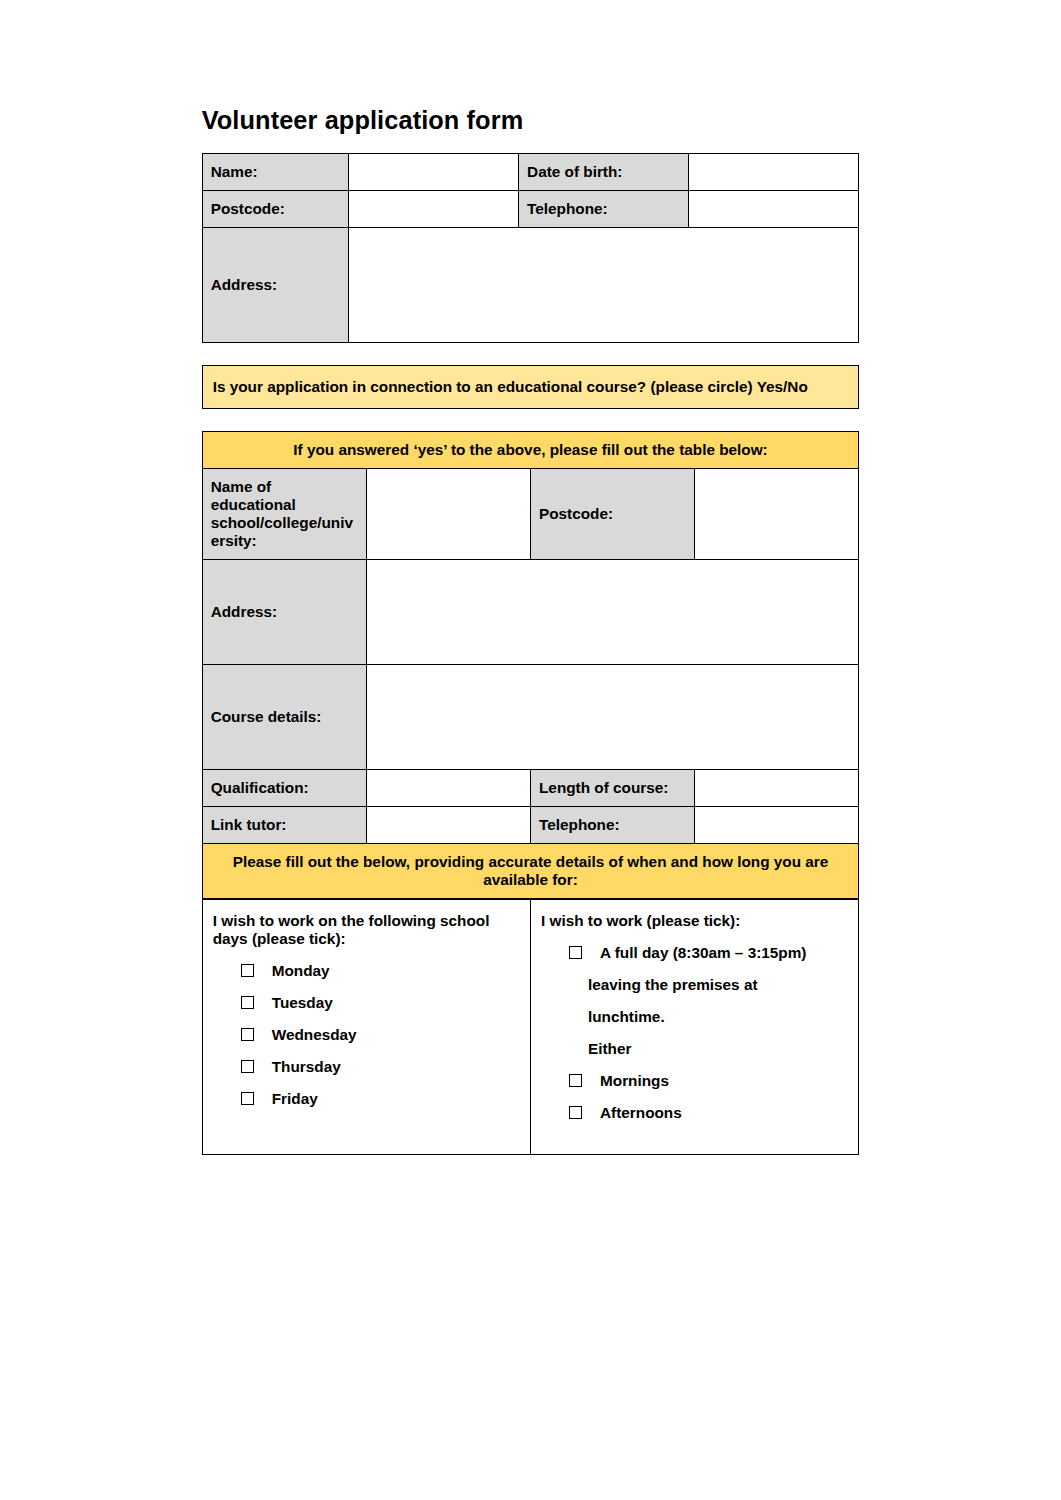Volunteer application form
| Name: | | Date of birth: | |
| Postcode: | | Telephone: | |
| Address: | |
| Is your application in connection to an educational course? (please circle) Yes/No |
| If you answered ‘yes’ to the above, please fill out the table below: |
| Name of educational school/college/university: | | Postcode: | |
| Address: | |
| Course details: | |
| Qualification: | | Length of course: | |
| Link tutor: | | Telephone: | |
| Please fill out the below, providing accurate details of when and how long you are available for: |
| I wish to work on the following school days (please tick): Monday Tuesday Wednesday Thursday Friday | I wish to work (please tick): A full day (8:30am – 3:15pm) leaving the premises at lunchtime. Either Mornings Afternoons |